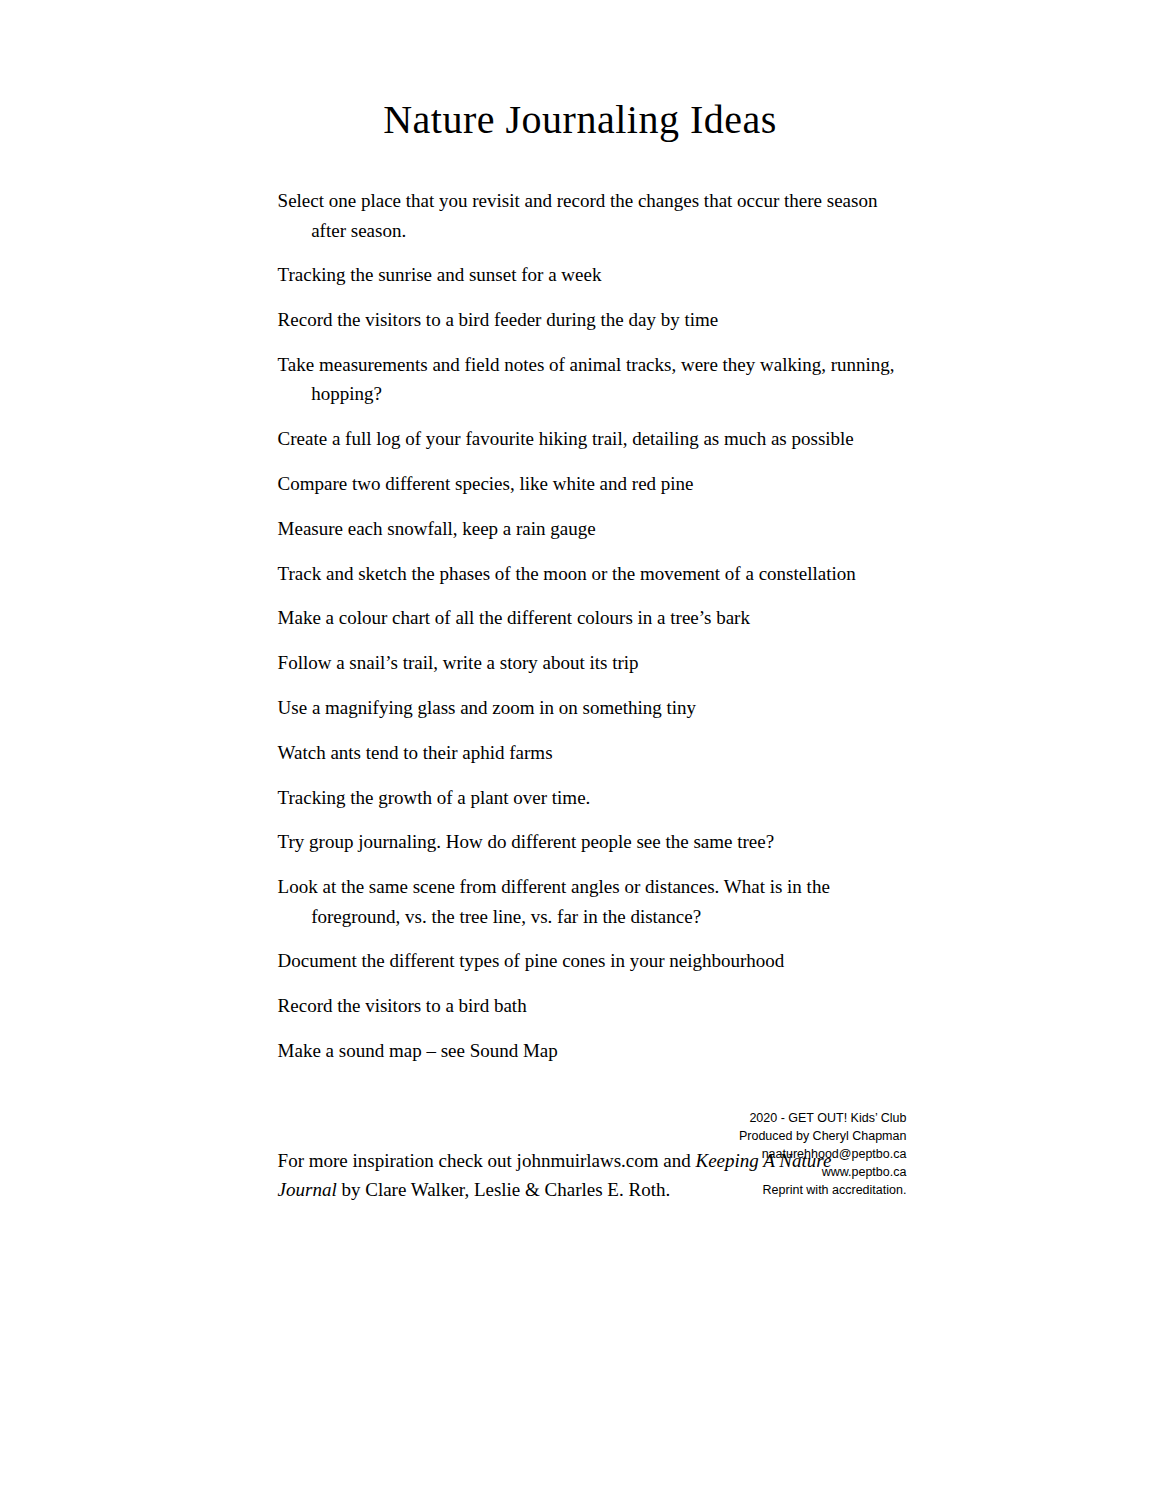Nature Journaling Ideas
Select one place that you revisit and record the changes that occur there season after season.
Tracking the sunrise and sunset for a week
Record the visitors to a bird feeder during the day by time
Take measurements and field notes of animal tracks, were they walking, running, hopping?
Create a full log of your favourite hiking trail, detailing as much as possible
Compare two different species, like white and red pine
Measure each snowfall, keep a rain gauge
Track and sketch the phases of the moon or the movement of a constellation
Make a colour chart of all the different colours in a tree’s bark
Follow a snail’s trail, write a story about its trip
Use a magnifying glass and zoom in on something tiny
Watch ants tend to their aphid farms
Tracking the growth of a plant over time.
Try group journaling. How do different people see the same tree?
Look at the same scene from different angles or distances. What is in the foreground, vs. the tree line, vs. far in the distance?
Document the different types of pine cones in your neighbourhood
Record the visitors to a bird bath
Make a sound map – see Sound Map
For more inspiration check out johnmuirlaws.com and Keeping A Nature Journal by Clare Walker, Leslie & Charles E. Roth.
2020 - GET OUT! Kids’ Club
Produced by Cheryl Chapman
naaturehhood@peptbo.ca
www.peptbo.ca
Reprint with accreditation.